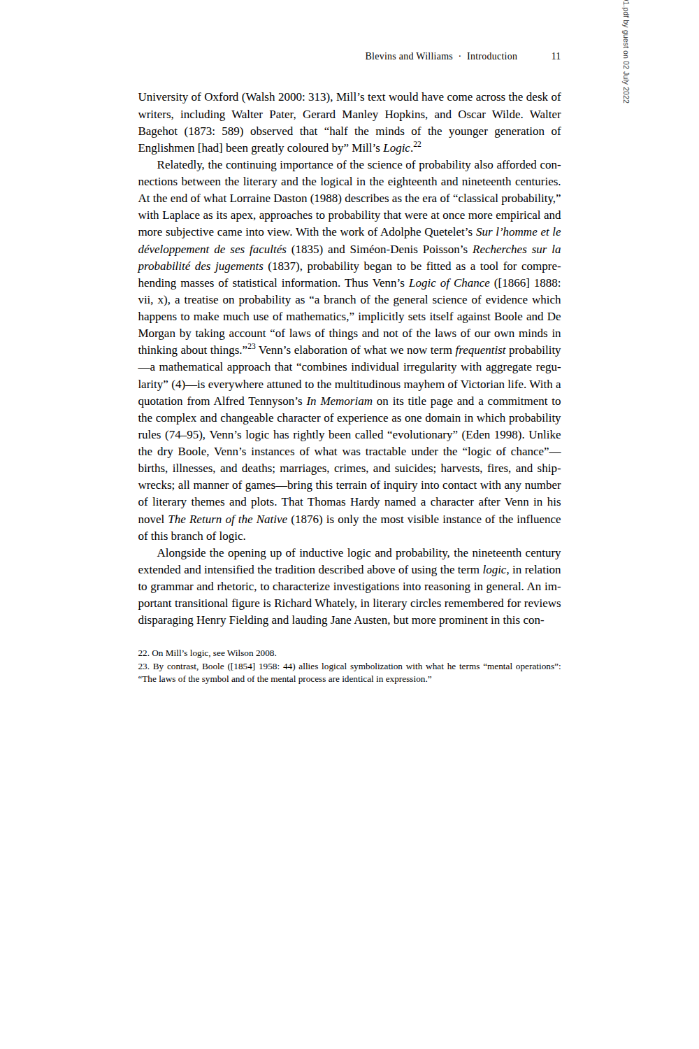Blevins and Williams · Introduction 11
University of Oxford (Walsh 2000: 313), Mill’s text would have come across the desk of writers, including Walter Pater, Gerard Manley Hopkins, and Oscar Wilde. Walter Bagehot (1873: 589) observed that “half the minds of the younger generation of Englishmen [had] been greatly coloured by” Mill’s Logic.22
Relatedly, the continuing importance of the science of probability also afforded connections between the literary and the logical in the eighteenth and nineteenth centuries. At the end of what Lorraine Daston (1988) describes as the era of “classical probability,” with Laplace as its apex, approaches to probability that were at once more empirical and more subjective came into view. With the work of Adolphe Quetelet’s Sur l’homme et le développement de ses facultés (1835) and Siméon-Denis Poisson’s Recherches sur la probabilité des jugements (1837), probability began to be fitted as a tool for comprehending masses of statistical information. Thus Venn’s Logic of Chance ([1866] 1888: vii, x), a treatise on probability as “a branch of the general science of evidence which happens to make much use of mathematics,” implicitly sets itself against Boole and De Morgan by taking account “of laws of things and not of the laws of our own minds in thinking about things.”23 Venn’s elaboration of what we now term frequentist probability—a mathematical approach that “combines individual irregularity with aggregate regularity” (4)—is everywhere attuned to the multitudinous mayhem of Victorian life. With a quotation from Alfred Tennyson’s In Memoriam on its title page and a commitment to the complex and changeable character of experience as one domain in which probability rules (74–95), Venn’s logic has rightly been called “evolutionary” (Eden 1998). Unlike the dry Boole, Venn’s instances of what was tractable under the “logic of chance”—births, illnesses, and deaths; marriages, crimes, and suicides; harvests, fires, and shipwrecks; all manner of games—bring this terrain of inquiry into contact with any number of literary themes and plots. That Thomas Hardy named a character after Venn in his novel The Return of the Native (1876) is only the most visible instance of the influence of this branch of logic.
Alongside the opening up of inductive logic and probability, the nineteenth century extended and intensified the tradition described above of using the term logic, in relation to grammar and rhetoric, to characterize investigations into reasoning in general. An important transitional figure is Richard Whately, in literary circles remembered for reviews disparaging Henry Fielding and lauding Jane Austen, but more prominent in this con-
22. On Mill’s logic, see Wilson 2008.
23. By contrast, Boole ([1854] 1958: 44) allies logical symbolization with what he terms “mental operations”: “The laws of the symbol and of the mental process are identical in expression.”
Downloaded from http://read.dukeupress.edu/poetics-today/article-pdf/41/1/1/793345/0410001.pdf by guest on 02 July 2022